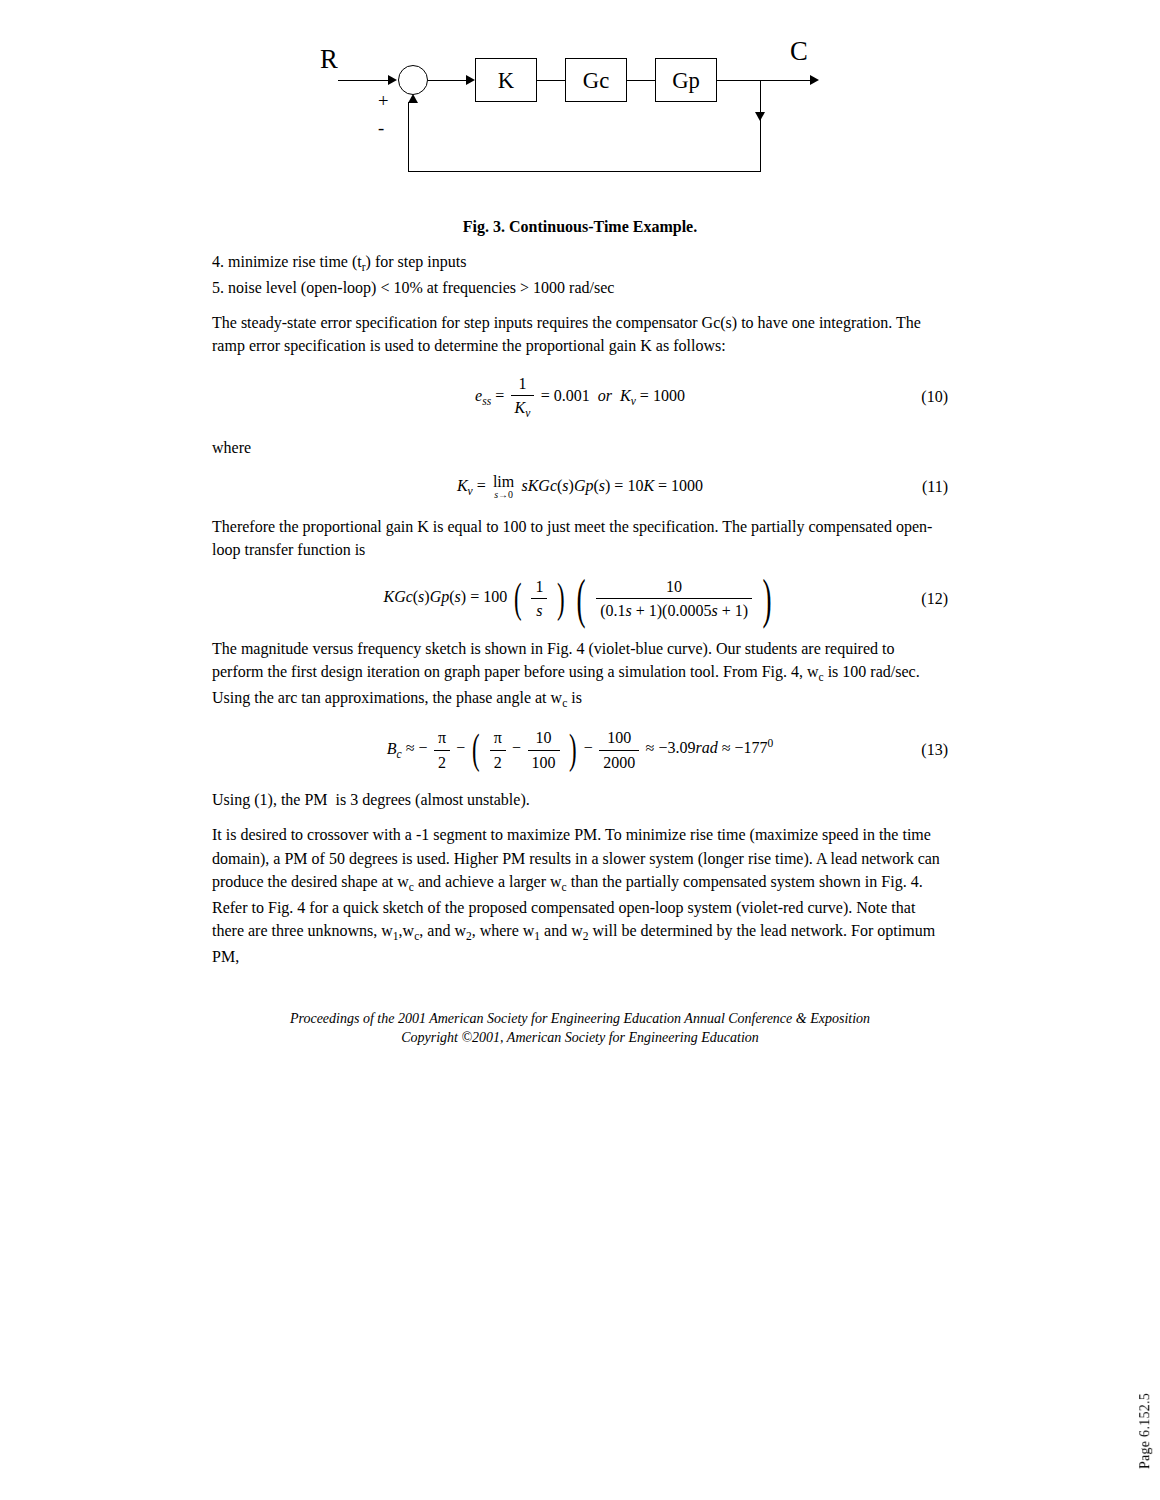R C + - K Gc Gp
Fig. 3. Continuous-Time Example.
4. minimize rise time (tr) for step inputs
5. noise level (open-loop) < 10% at frequencies > 1000 rad/sec
The steady-state error specification for step inputs requires the compensator Gc(s) to have one integration. The ramp error specification is used to determine the proportional gain K as follows:
ess = 1 Kv = 0.001 or Kv = 1000 (10)
where
Kv = lim s→0 sKGc(s)Gp(s) = 10K = 1000 (11)
Therefore the proportional gain K is equal to 100 to just meet the specification. The partially compensated open-loop transfer function is
KGc(s)Gp(s) = 100 ( 1 s ) ( 10(0.1s + 1)(0.0005s + 1) ) (12)
The magnitude versus frequency sketch is shown in Fig. 4 (violet-blue curve). Our students are required to perform the first design iteration on graph paper before using a simulation tool. From Fig. 4, wc is 100 rad/sec. Using the arc tan approximations, the phase angle at wc is
Bc ≈ − π 2 − ( π 2 − 10100 ) − 1002000 ≈ −3.09rad ≈ −1770 (13)
Using (1), the PM is 3 degrees (almost unstable).
It is desired to crossover with a -1 segment to maximize PM. To minimize rise time (maximize speed in the time domain), a PM of 50 degrees is used. Higher PM results in a slower system (longer rise time). A lead network can produce the desired shape at wc and achieve a larger wc than the partially compensated system shown in Fig. 4. Refer to Fig. 4 for a quick sketch of the proposed compensated open-loop system (violet-red curve). Note that there are three unknowns, w1,wc, and w2, where w1 and w2 will be determined by the lead network. For optimum PM,
Proceedings of the 2001 American Society for Engineering Education Annual Conference & Exposition
Copyright ©2001, American Society for Engineering Education
Page 6.152.5